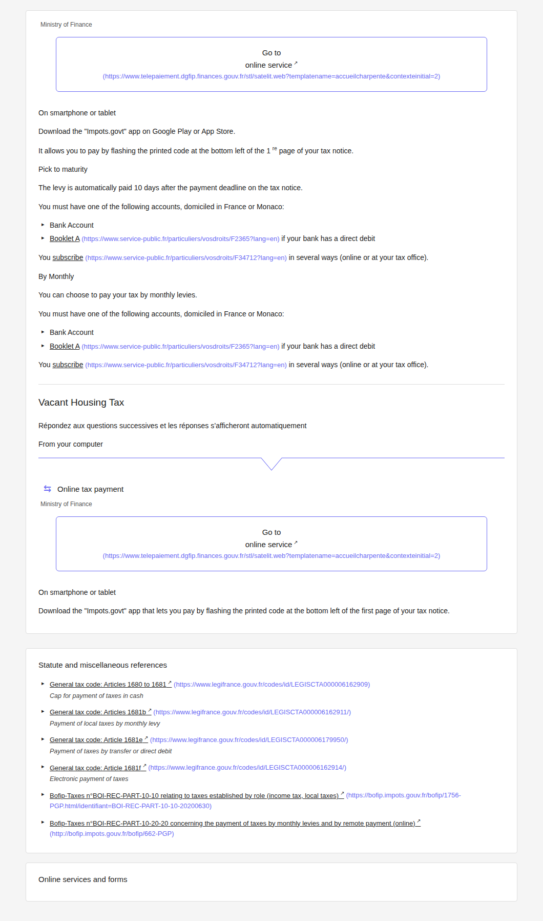Ministry of Finance
Go to online service
(https://www.telepaiement.dgfip.finances.gouv.fr/stl/satelit.web?templatename=accueilcharpente&contexteinitial=2)
On smartphone or tablet
Download the "Impots.govt" app on Google Play or App Store.
It allows you to pay by flashing the printed code at the bottom left of the 1 re page of your tax notice.
Pick to maturity
The levy is automatically paid 10 days after the payment deadline on the tax notice.
You must have one of the following accounts, domiciled in France or Monaco:
Bank Account
Booklet A (https://www.service-public.fr/particuliers/vosdroits/F2365?lang=en) if your bank has a direct debit
You subscribe (https://www.service-public.fr/particuliers/vosdroits/F34712?lang=en) in several ways (online or at your tax office).
By Monthly
You can choose to pay your tax by monthly levies.
You must have one of the following accounts, domiciled in France or Monaco:
Bank Account
Booklet A (https://www.service-public.fr/particuliers/vosdroits/F2365?lang=en) if your bank has a direct debit
You subscribe (https://www.service-public.fr/particuliers/vosdroits/F34712?lang=en) in several ways (online or at your tax office).
Vacant Housing Tax
Répondez aux questions successives et les réponses s’afficheront automatiquement
From your computer
⇆ Online tax payment
Ministry of Finance
Go to online service
(https://www.telepaiement.dgfip.finances.gouv.fr/stl/satelit.web?templatename=accueilcharpente&contexteinitial=2)
On smartphone or tablet
Download the "Impots.govt" app that lets you pay by flashing the printed code at the bottom left of the first page of your tax notice.
Statute and miscellaneous references
General tax code: Articles 1680 to 1681 (https://www.legifrance.gouv.fr/codes/id/LEGISCTA000006162909) Cap for payment of taxes in cash
General tax code: Articles 1681b (https://www.legifrance.gouv.fr/codes/id/LEGISCTA000006162911/) Payment of local taxes by monthly levy
General tax code: Article 1681e (https://www.legifrance.gouv.fr/codes/id/LEGISCTA000006179950/) Payment of taxes by transfer or direct debit
General tax code: Article 1681f (https://www.legifrance.gouv.fr/codes/id/LEGISCTA000006162914/) Electronic payment of taxes
Bofip-Taxes n°BOI-REC-PART-10-10 relating to taxes established by role (income tax, local taxes) (https://bofip.impots.gouv.fr/bofip/1756-PGP.html/identifiant=BOI-REC-PART-10-10-20200630)
Bofip-Taxes n°BOI-REC-PART-10-20-20 concerning the payment of taxes by monthly levies and by remote payment (online) (http://bofip.impots.gouv.fr/bofip/662-PGP)
Online services and forms